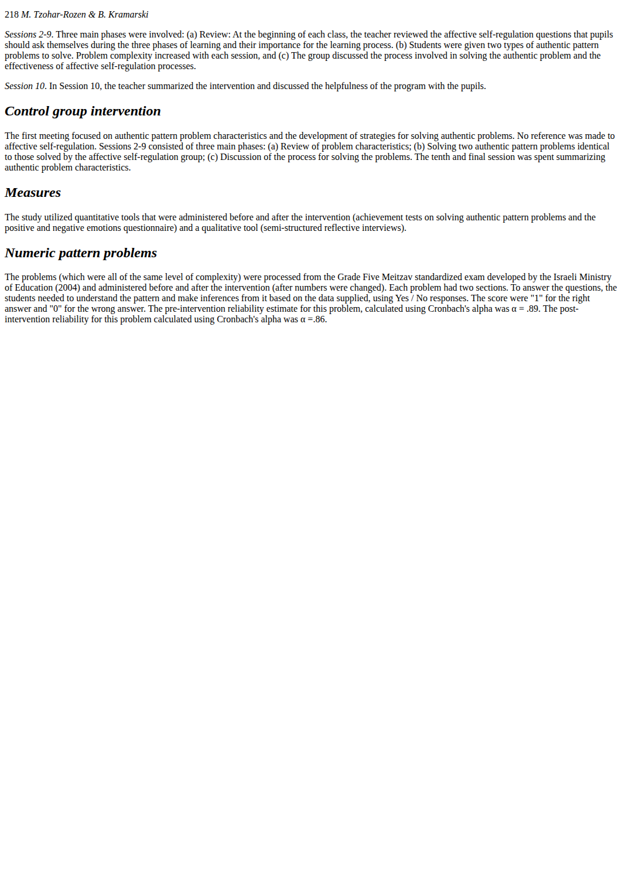218 M. Tzohar-Rozen & B. Kramarski
Sessions 2-9. Three main phases were involved: (a) Review: At the beginning of each class, the teacher reviewed the affective self-regulation questions that pupils should ask themselves during the three phases of learning and their importance for the learning process. (b) Students were given two types of authentic pattern problems to solve. Problem complexity increased with each session, and (c) The group discussed the process involved in solving the authentic problem and the effectiveness of affective self-regulation processes.
Session 10. In Session 10, the teacher summarized the intervention and discussed the helpfulness of the program with the pupils.
Control group intervention
The first meeting focused on authentic pattern problem characteristics and the development of strategies for solving authentic problems. No reference was made to affective self-regulation. Sessions 2-9 consisted of three main phases: (a) Review of problem characteristics; (b) Solving two authentic pattern problems identical to those solved by the affective self-regulation group; (c) Discussion of the process for solving the problems. The tenth and final session was spent summarizing authentic problem characteristics.
Measures
The study utilized quantitative tools that were administered before and after the intervention (achievement tests on solving authentic pattern problems and the positive and negative emotions questionnaire) and a qualitative tool (semi-structured reflective interviews).
Numeric pattern problems
The problems (which were all of the same level of complexity) were processed from the Grade Five Meitzav standardized exam developed by the Israeli Ministry of Education (2004) and administered before and after the intervention (after numbers were changed). Each problem had two sections. To answer the questions, the students needed to understand the pattern and make inferences from it based on the data supplied, using Yes / No responses. The score were "1" for the right answer and "0" for the wrong answer. The pre-intervention reliability estimate for this problem, calculated using Cronbach's alpha was α = .89. The post-intervention reliability for this problem calculated using Cronbach's alpha was α =.86.